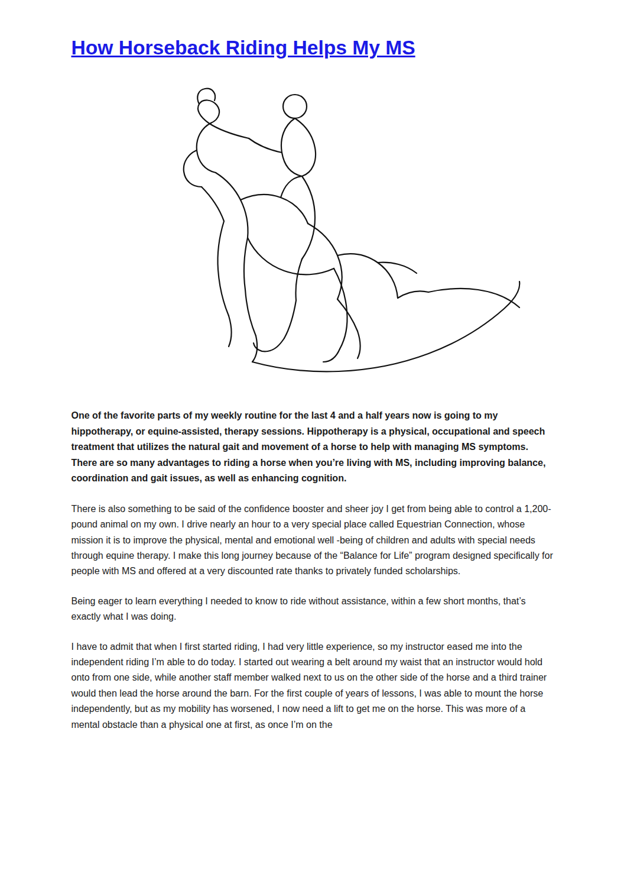How Horseback Riding Helps My MS
Single continuous line drawing of a rider on a horse
One of the favorite parts of my weekly routine for the last 4 and a half years now is going to my hippotherapy, or equine-assisted, therapy sessions. Hippotherapy is a physical, occupational and speech treatment that utilizes the natural gait and movement of a horse to help with managing MS symptoms. There are so many advantages to riding a horse when you’re living with MS, including improving balance, coordination and gait issues, as well as enhancing cognition.
There is also something to be said of the confidence booster and sheer joy I get from being able to control a 1,200-pound animal on my own. I drive nearly an hour to a very special place called Equestrian Connection, whose mission it is to improve the physical, mental and emotional well -being of children and adults with special needs through equine therapy. I make this long journey because of the “Balance for Life” program designed specifically for people with MS and offered at a very discounted rate thanks to privately funded scholarships.
Being eager to learn everything I needed to know to ride without assistance, within a few short months, that’s exactly what I was doing.
I have to admit that when I first started riding, I had very little experience, so my instructor eased me into the independent riding I’m able to do today. I started out wearing a belt around my waist that an instructor would hold onto from one side, while another staff member walked next to us on the other side of the horse and a third trainer would then lead the horse around the barn. For the first couple of years of lessons, I was able to mount the horse independently, but as my mobility has worsened, I now need a lift to get me on the horse. This was more of a mental obstacle than a physical one at first, as once I’m on the